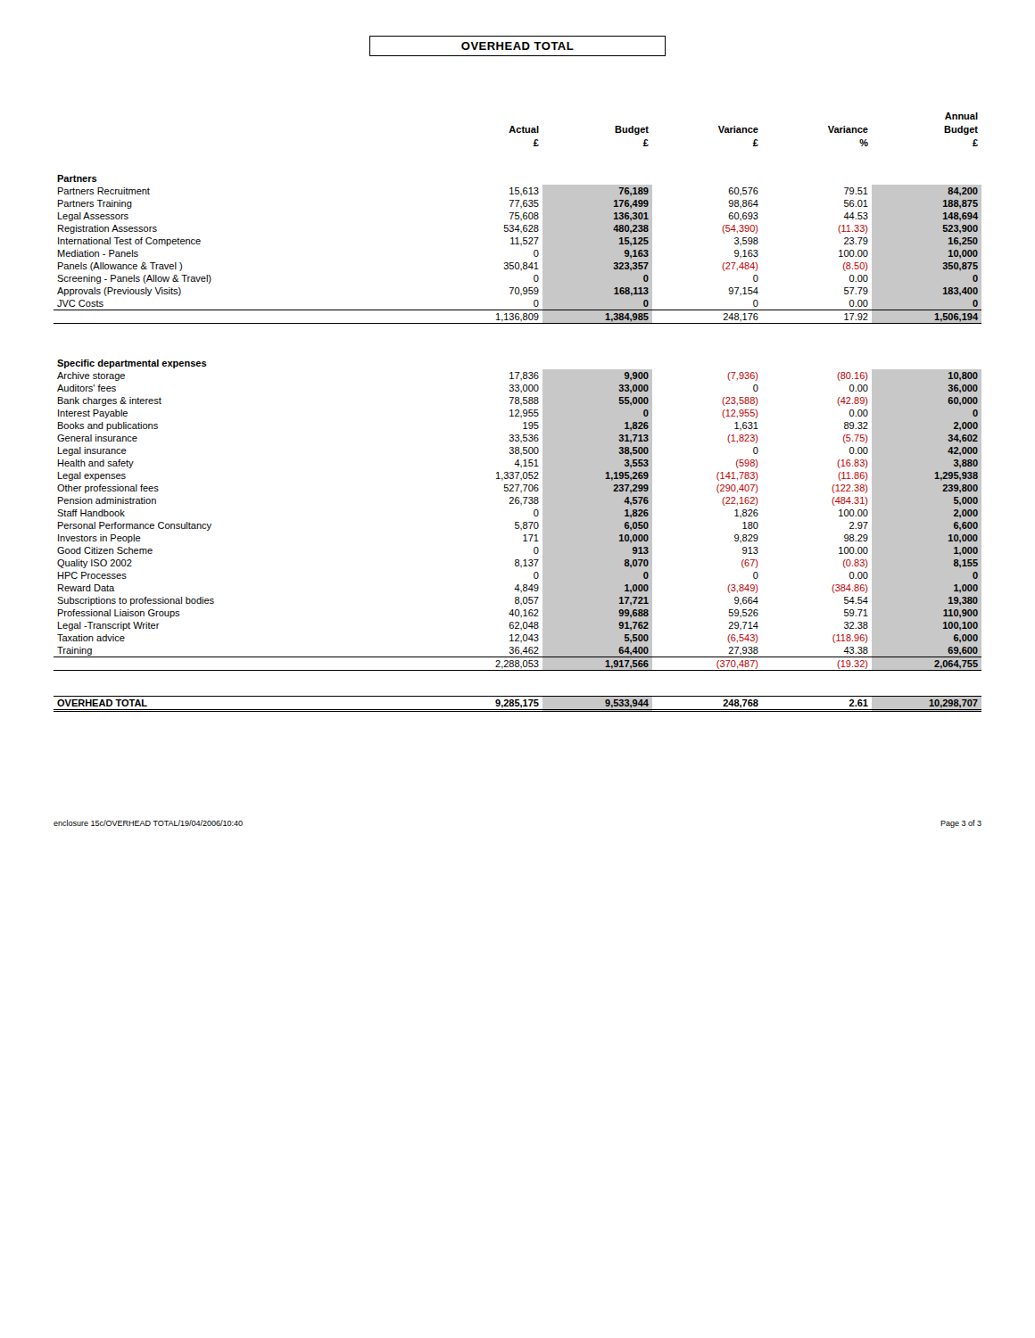OVERHEAD TOTAL
| | | | | | Annual |
| --- | --- | --- | --- | --- | --- |
| | Actual | Budget | Variance | Variance | Budget |
| | £ | £ | £ | % | £ |
| Partners | | | | | |
| Partners Recruitment | 15,613 | 76,189 | 60,576 | 79.51 | 84,200 |
| Partners Training | 77,635 | 176,499 | 98,864 | 56.01 | 188,875 |
| Legal Assessors | 75,608 | 136,301 | 60,693 | 44.53 | 148,694 |
| Registration Assessors | 534,628 | 480,238 | (54,390) | (11.33) | 523,900 |
| International Test of Competence | 11,527 | 15,125 | 3,598 | 23.79 | 16,250 |
| Mediation - Panels | 0 | 9,163 | 9,163 | 100.00 | 10,000 |
| Panels (Allowance & Travel ) | 350,841 | 323,357 | (27,484) | (8.50) | 350,875 |
| Screening - Panels (Allow & Travel) | 0 | 0 | 0 | 0.00 | 0 |
| Approvals (Previously Visits) | 70,959 | 168,113 | 97,154 | 57.79 | 183,400 |
| JVC Costs | 0 | 0 | 0 | 0.00 | 0 |
| | 1,136,809 | 1,384,985 | 248,176 | 17.92 | 1,506,194 |
| Specific departmental expenses | | | | | |
| Archive storage | 17,836 | 9,900 | (7,936) | (80.16) | 10,800 |
| Auditors' fees | 33,000 | 33,000 | 0 | 0.00 | 36,000 |
| Bank charges & interest | 78,588 | 55,000 | (23,588) | (42.89) | 60,000 |
| Interest Payable | 12,955 | 0 | (12,955) | 0.00 | 0 |
| Books and publications | 195 | 1,826 | 1,631 | 89.32 | 2,000 |
| General insurance | 33,536 | 31,713 | (1,823) | (5.75) | 34,602 |
| Legal insurance | 38,500 | 38,500 | 0 | 0.00 | 42,000 |
| Health and safety | 4,151 | 3,553 | (598) | (16.83) | 3,880 |
| Legal expenses | 1,337,052 | 1,195,269 | (141,783) | (11.86) | 1,295,938 |
| Other professional fees | 527,706 | 237,299 | (290,407) | (122.38) | 239,800 |
| Pension administration | 26,738 | 4,576 | (22,162) | (484.31) | 5,000 |
| Staff Handbook | 0 | 1,826 | 1,826 | 100.00 | 2,000 |
| Personal Performance Consultancy | 5,870 | 6,050 | 180 | 2.97 | 6,600 |
| Investors in People | 171 | 10,000 | 9,829 | 98.29 | 10,000 |
| Good Citizen Scheme | 0 | 913 | 913 | 100.00 | 1,000 |
| Quality ISO 2002 | 8,137 | 8,070 | (67) | (0.83) | 8,155 |
| HPC Processes | 0 | 0 | 0 | 0.00 | 0 |
| Reward Data | 4,849 | 1,000 | (3,849) | (384.86) | 1,000 |
| Subscriptions to professional bodies | 8,057 | 17,721 | 9,664 | 54.54 | 19,380 |
| Professional Liaison Groups | 40,162 | 99,688 | 59,526 | 59.71 | 110,900 |
| Legal -Transcript Writer | 62,048 | 91,762 | 29,714 | 32.38 | 100,100 |
| Taxation advice | 12,043 | 5,500 | (6,543) | (118.96) | 6,000 |
| Training | 36,462 | 64,400 | 27,938 | 43.38 | 69,600 |
| | 2,288,053 | 1,917,566 | (370,487) | (19.32) | 2,064,755 |
| OVERHEAD TOTAL | 9,285,175 | 9,533,944 | 248,768 | 2.61 | 10,298,707 |
enclosure 15c/OVERHEAD TOTAL/19/04/2006/10:40
Page 3 of 3